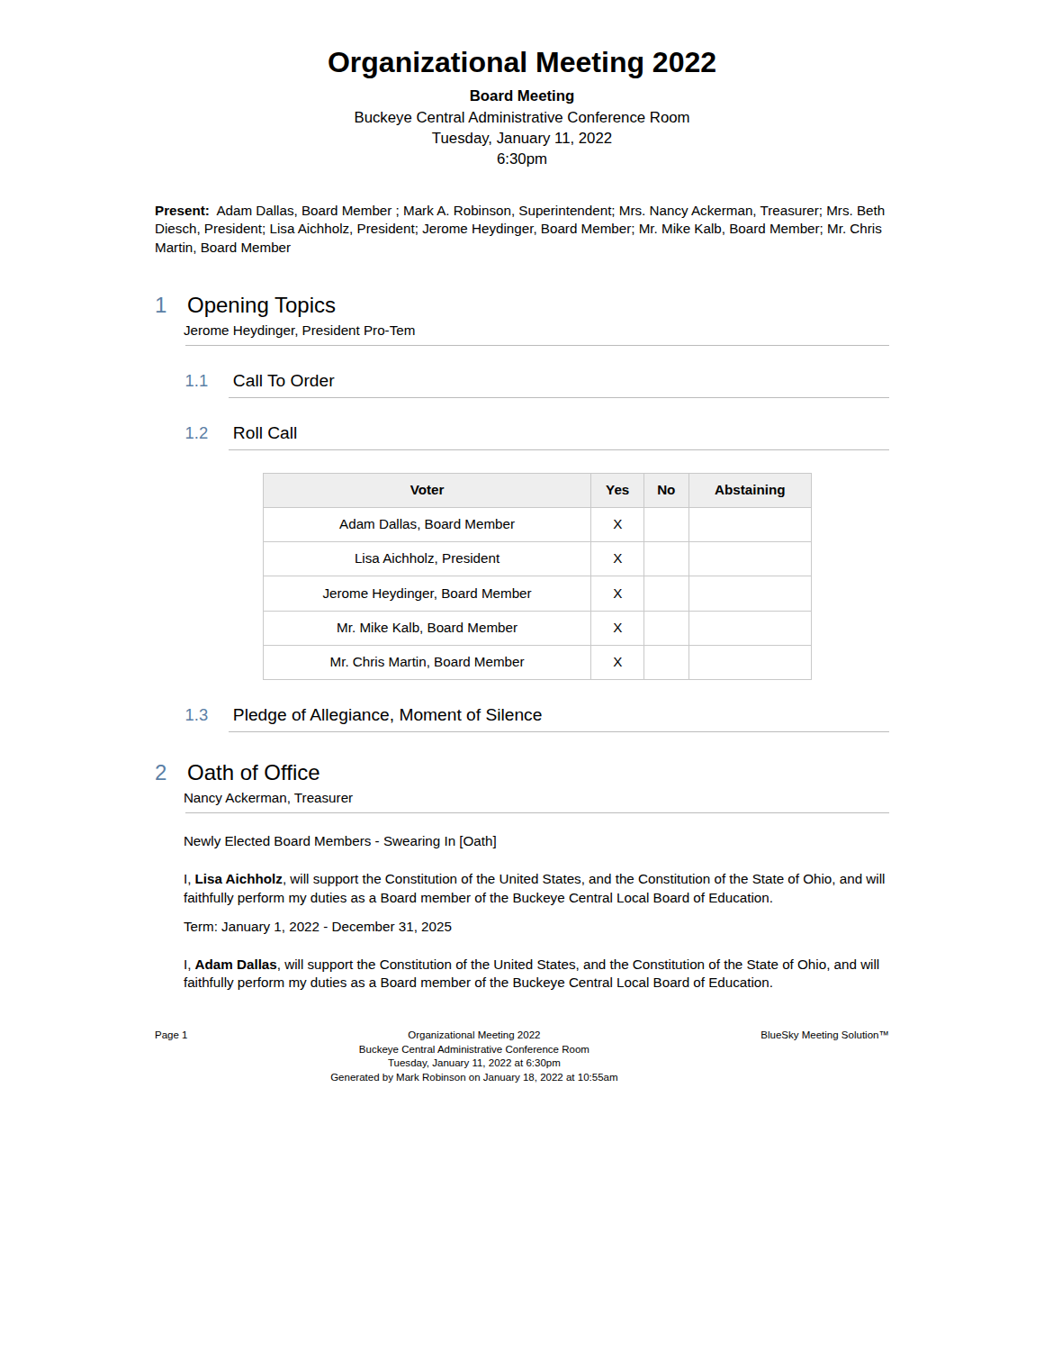Organizational Meeting 2022
Board Meeting
Buckeye Central Administrative Conference Room
Tuesday, January 11, 2022
6:30pm
Present: Adam Dallas, Board Member ; Mark A. Robinson, Superintendent; Mrs. Nancy Ackerman, Treasurer; Mrs. Beth Diesch, President; Lisa Aichholz, President; Jerome Heydinger, Board Member; Mr. Mike Kalb, Board Member; Mr. Chris Martin, Board Member
1
Opening Topics
Jerome Heydinger, President Pro-Tem
1.1
Call To Order
1.2
Roll Call
| Voter | Yes | No | Abstaining |
| --- | --- | --- | --- |
| Adam Dallas, Board Member | X | | |
| Lisa Aichholz, President | X | | |
| Jerome Heydinger, Board Member | X | | |
| Mr. Mike Kalb, Board Member | X | | |
| Mr. Chris Martin, Board Member | X | | |
1.3
Pledge of Allegiance, Moment of Silence
2
Oath of Office
Nancy Ackerman, Treasurer
Newly Elected Board Members - Swearing In [Oath]
I, Lisa Aichholz, will support the Constitution of the United States, and the Constitution of the State of Ohio, and will faithfully perform my duties as a Board member of the Buckeye Central Local Board of Education.
Term: January 1, 2022 - December 31, 2025
I, Adam Dallas, will support the Constitution of the United States, and the Constitution of the State of Ohio, and will faithfully perform my duties as a Board member of the Buckeye Central Local Board of Education.
Page 1
Organizational Meeting 2022
Buckeye Central Administrative Conference Room
Tuesday, January 11, 2022 at 6:30pm
Generated by Mark Robinson on January 18, 2022 at 10:55am
BlueSky Meeting Solution™